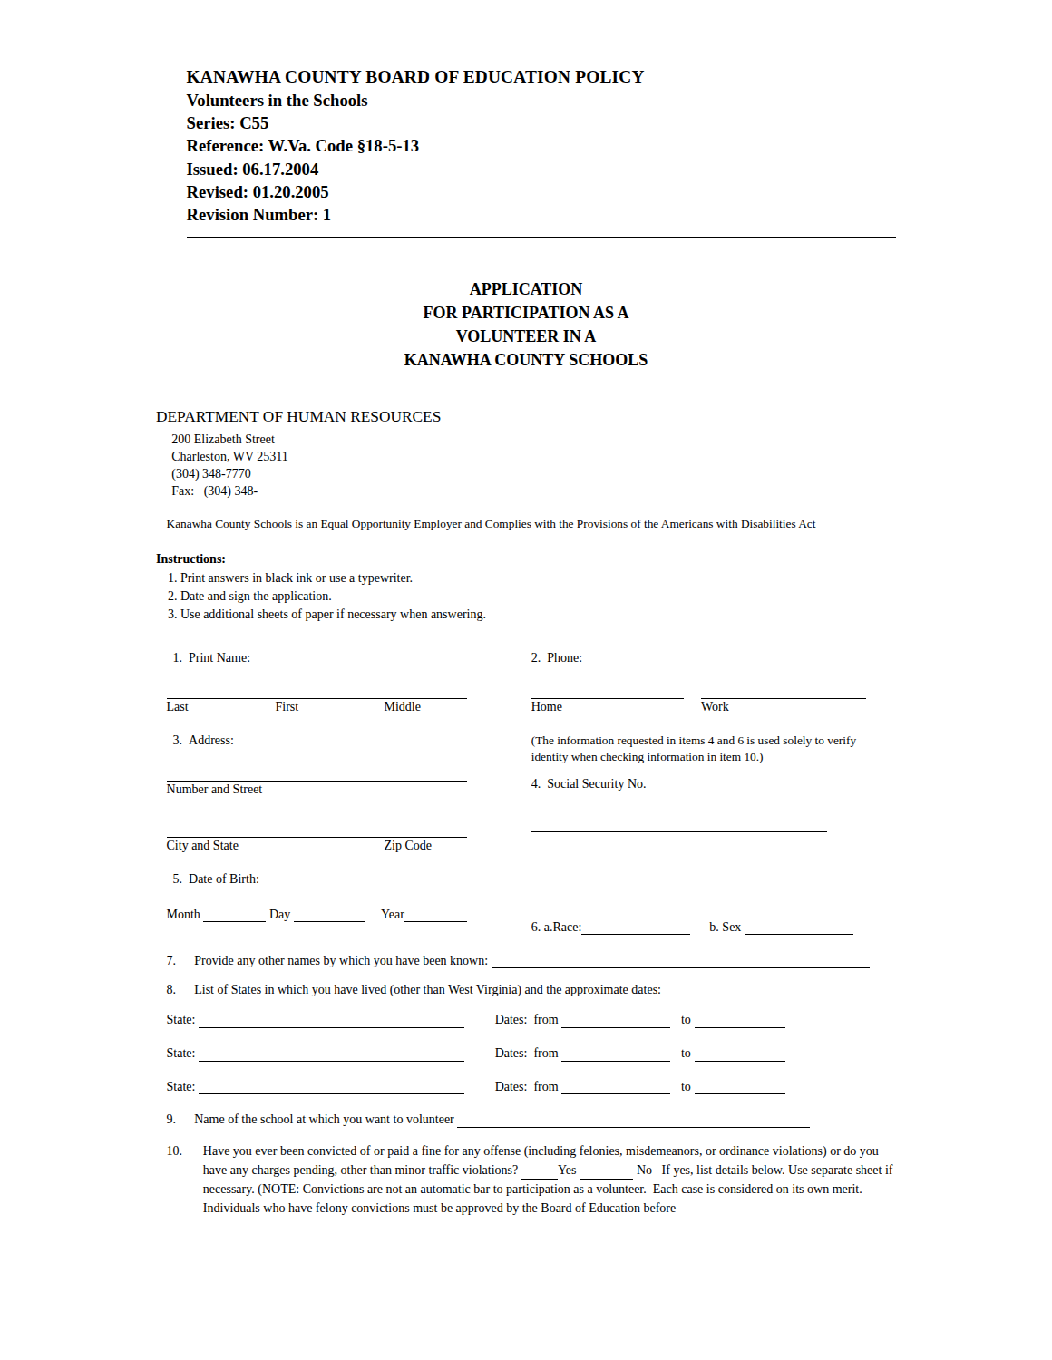KANAWHA COUNTY BOARD OF EDUCATION POLICY
Volunteers in the Schools
Series: C55
Reference: W.Va. Code §18-5-13
Issued: 06.17.2004
Revised: 01.20.2005
Revision Number: 1
APPLICATION
FOR PARTICIPATION AS A
VOLUNTEER IN A
KANAWHA COUNTY SCHOOLS
DEPARTMENT OF HUMAN RESOURCES
200 Elizabeth Street
Charleston, WV 25311
(304) 348-7770
Fax: (304) 348-
Kanawha County Schools is an Equal Opportunity Employer and Complies with the Provisions of the Americans with Disabilities Act
Instructions:
Print answers in black ink or use a typewriter.
Date and sign the application.
Use additional sheets of paper if necessary when answering.
1. Print Name:
Last First Middle
2. Phone:
Home Work
3. Address:
Number and Street
City and State Zip Code
(The information requested in items 4 and 6 is used solely to verify identity when checking information in item 10.)
4. Social Security No.
5. Date of Birth:
Month Day Year
6. a.Race: b. Sex
7.
Provide any other names by which you have been known:
8.
List of States in which you have lived (other than West Virginia) and the approximate dates:
State: Dates: from to
State: Dates: from to
State: Dates: from to
9.
Name of the school at which you want to volunteer
10.
Have you ever been convicted of or paid a fine for any offense (including felonies, misdemeanors, or ordinance violations) or do you have any charges pending, other than minor traffic violations? Yes No If yes, list details below. Use separate sheet if necessary. (NOTE: Convictions are not an automatic bar to participation as a volunteer. Each case is considered on its own merit. Individuals who have felony convictions must be approved by the Board of Education before